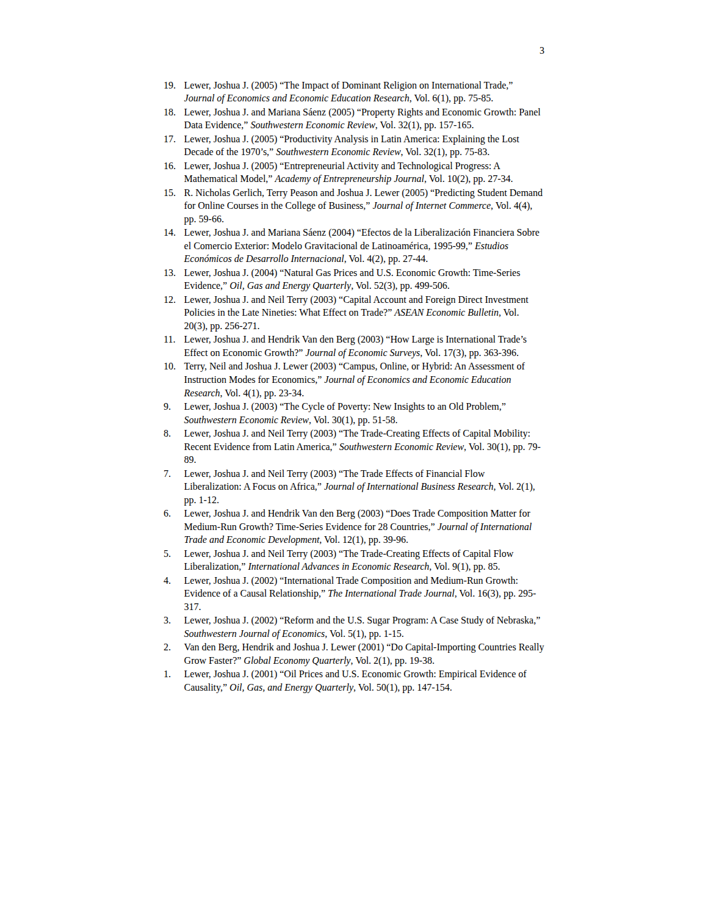3
19. Lewer, Joshua J. (2005) “The Impact of Dominant Religion on International Trade,” Journal of Economics and Economic Education Research, Vol. 6(1), pp. 75-85.
18. Lewer, Joshua J. and Mariana Sáenz (2005) “Property Rights and Economic Growth: Panel Data Evidence,” Southwestern Economic Review, Vol. 32(1), pp. 157-165.
17. Lewer, Joshua J. (2005) “Productivity Analysis in Latin America: Explaining the Lost Decade of the 1970’s,” Southwestern Economic Review, Vol. 32(1), pp. 75-83.
16. Lewer, Joshua J. (2005) “Entrepreneurial Activity and Technological Progress: A Mathematical Model,” Academy of Entrepreneurship Journal, Vol. 10(2), pp. 27-34.
15. R. Nicholas Gerlich, Terry Peason and Joshua J. Lewer (2005) “Predicting Student Demand for Online Courses in the College of Business,” Journal of Internet Commerce, Vol. 4(4), pp. 59-66.
14. Lewer, Joshua J. and Mariana Sáenz (2004) “Efectos de la Liberalización Financiera Sobre el Comercio Exterior: Modelo Gravitacional de Latinoamérica, 1995-99,” Estudios Económicos de Desarrollo Internacional, Vol. 4(2), pp. 27-44.
13. Lewer, Joshua J. (2004) “Natural Gas Prices and U.S. Economic Growth: Time-Series Evidence,” Oil, Gas and Energy Quarterly, Vol. 52(3), pp. 499-506.
12. Lewer, Joshua J. and Neil Terry (2003) “Capital Account and Foreign Direct Investment Policies in the Late Nineties: What Effect on Trade?” ASEAN Economic Bulletin, Vol. 20(3), pp. 256-271.
11. Lewer, Joshua J. and Hendrik Van den Berg (2003) “How Large is International Trade’s Effect on Economic Growth?” Journal of Economic Surveys, Vol. 17(3), pp. 363-396.
10. Terry, Neil and Joshua J. Lewer (2003) “Campus, Online, or Hybrid: An Assessment of Instruction Modes for Economics,” Journal of Economics and Economic Education Research, Vol. 4(1), pp. 23-34.
9. Lewer, Joshua J. (2003) “The Cycle of Poverty: New Insights to an Old Problem,” Southwestern Economic Review, Vol. 30(1), pp. 51-58.
8. Lewer, Joshua J. and Neil Terry (2003) “The Trade-Creating Effects of Capital Mobility: Recent Evidence from Latin America,” Southwestern Economic Review, Vol. 30(1), pp. 79-89.
7. Lewer, Joshua J. and Neil Terry (2003) “The Trade Effects of Financial Flow Liberalization: A Focus on Africa,” Journal of International Business Research, Vol. 2(1), pp. 1-12.
6. Lewer, Joshua J. and Hendrik Van den Berg (2003) “Does Trade Composition Matter for Medium-Run Growth? Time-Series Evidence for 28 Countries,” Journal of International Trade and Economic Development, Vol. 12(1), pp. 39-96.
5. Lewer, Joshua J. and Neil Terry (2003) “The Trade-Creating Effects of Capital Flow Liberalization,” International Advances in Economic Research, Vol. 9(1), pp. 85.
4. Lewer, Joshua J. (2002) “International Trade Composition and Medium-Run Growth: Evidence of a Causal Relationship,” The International Trade Journal, Vol. 16(3), pp. 295-317.
3. Lewer, Joshua J. (2002) “Reform and the U.S. Sugar Program: A Case Study of Nebraska,” Southwestern Journal of Economics, Vol. 5(1), pp. 1-15.
2. Van den Berg, Hendrik and Joshua J. Lewer (2001) “Do Capital-Importing Countries Really Grow Faster?” Global Economy Quarterly, Vol. 2(1), pp. 19-38.
1. Lewer, Joshua J. (2001) “Oil Prices and U.S. Economic Growth: Empirical Evidence of Causality,” Oil, Gas, and Energy Quarterly, Vol. 50(1), pp. 147-154.